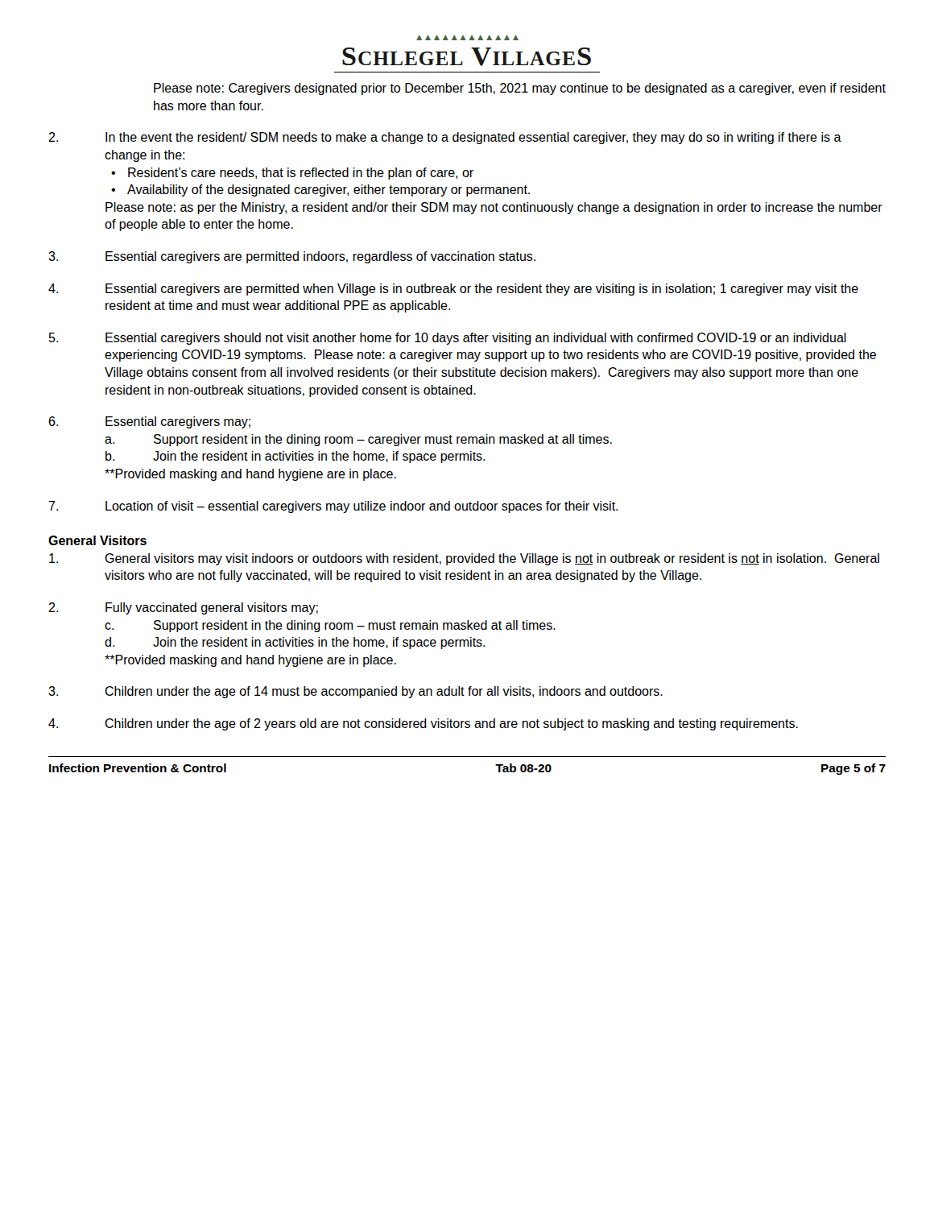▲▲▲▲▲▲▲▲▲▲▲▲
SCHLEGEL VILLAGES
Please note: Caregivers designated prior to December 15th, 2021 may continue to be designated as a caregiver, even if resident has more than four.
2. In the event the resident/ SDM needs to make a change to a designated essential caregiver, they may do so in writing if there is a change in the:
Resident’s care needs, that is reflected in the plan of care, or
Availability of the designated caregiver, either temporary or permanent.
Please note: as per the Ministry, a resident and/or their SDM may not continuously change a designation in order to increase the number of people able to enter the home.
3. Essential caregivers are permitted indoors, regardless of vaccination status.
4. Essential caregivers are permitted when Village is in outbreak or the resident they are visiting is in isolation; 1 caregiver may visit the resident at time and must wear additional PPE as applicable.
5. Essential caregivers should not visit another home for 10 days after visiting an individual with confirmed COVID-19 or an individual experiencing COVID-19 symptoms. Please note: a caregiver may support up to two residents who are COVID-19 positive, provided the Village obtains consent from all involved residents (or their substitute decision makers). Caregivers may also support more than one resident in non-outbreak situations, provided consent is obtained.
6. Essential caregivers may;
a. Support resident in the dining room – caregiver must remain masked at all times.
b. Join the resident in activities in the home, if space permits.
**Provided masking and hand hygiene are in place.
7. Location of visit – essential caregivers may utilize indoor and outdoor spaces for their visit.
General Visitors
1. General visitors may visit indoors or outdoors with resident, provided the Village is not in outbreak or resident is not in isolation. General visitors who are not fully vaccinated, will be required to visit resident in an area designated by the Village.
2. Fully vaccinated general visitors may;
c. Support resident in the dining room – must remain masked at all times.
d. Join the resident in activities in the home, if space permits.
**Provided masking and hand hygiene are in place.
3. Children under the age of 14 must be accompanied by an adult for all visits, indoors and outdoors.
4. Children under the age of 2 years old are not considered visitors and are not subject to masking and testing requirements.
Infection Prevention & Control
Tab 08-20
Page 5 of 7